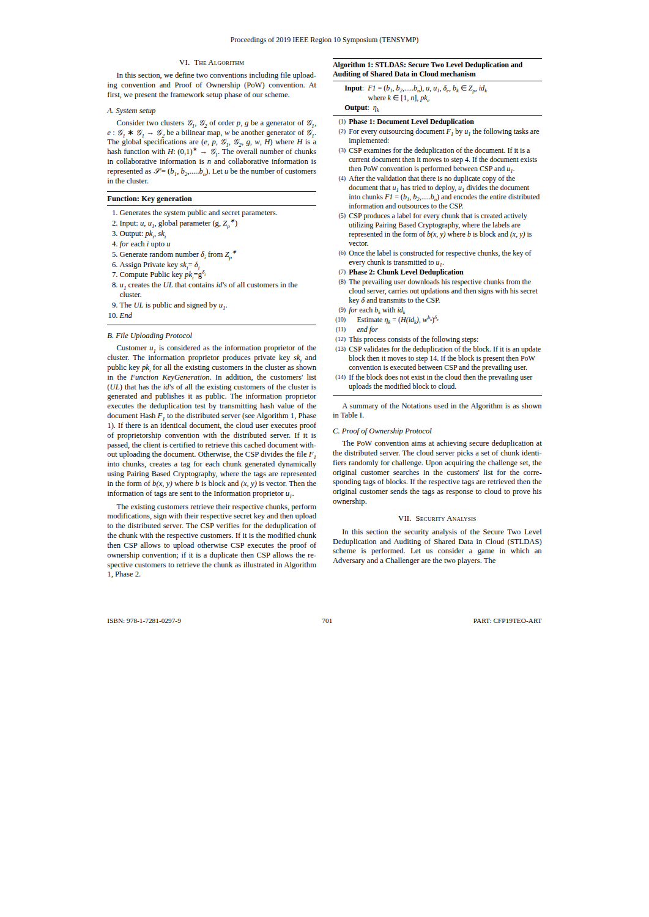Proceedings of 2019 IEEE Region 10 Symposium (TENSYMP)
VI. The Algorithm
In this section, we define two conventions including file uploading convention and Proof of Ownership (PoW) convention. At first, we present the framework setup phase of our scheme.
A. System setup
Consider two clusters 𝒢1, 𝒢2 of order p, g be a generator of 𝒢1, e : 𝒢1 ∗ 𝒢1 → 𝒢2 be a bilinear map, w be another generator of 𝒢1. The global specifications are (e, p, 𝒢1, 𝒢2, g, w, H) where H is a hash function with H: (0,1)∗ → 𝒢1. The overall number of chunks in collaborative information is n and collaborative information is represented as 𝒮 = (b1, b2,.....bn). Let u be the number of customers in the cluster.
Function: Key generation
Generates the system public and secret parameters.
Input: u, u1, global parameter (g, Zp∗)
Output: pki, ski
for each i upto u
Generate random number δi from Zp∗
Assign Private key ski= δi
Compute Public key pki=gδi
u1 creates the UL that contains id's of all customers in the cluster.
The UL is public and signed by u1.
End
B. File Uploading Protocol
Customer u1 is considered as the information proprietor of the cluster. The information proprietor produces private key ski and public key pki for all the existing customers in the cluster as shown in the Function KeyGeneration. In addition, the customers' list (UL) that has the id's of all the existing customers of the cluster is generated and publishes it as public. The information proprietor executes the deduplication test by transmitting hash value of the document Hash F1 to the distributed server (see Algorithm 1, Phase 1). If there is an identical document, the cloud user executes proof of proprietorship convention with the distributed server. If it is passed, the client is certified to retrieve this cached document without uploading the document. Otherwise, the CSP divides the file F1 into chunks, creates a tag for each chunk generated dynamically using Pairing Based Cryptography, where the tags are represented in the form of b(x, y) where b is block and (x, y) is vector. Then the information of tags are sent to the Information proprietor u1.
The existing customers retrieve their respective chunks, perform modifications, sign with their respective secret key and then upload to the distributed server. The CSP verifies for the deduplication of the chunk with the respective customers. If it is the modified chunk then CSP allows to upload otherwise CSP executes the proof of ownership convention; if it is a duplicate then CSP allows the respective customers to retrieve the chunk as illustrated in Algorithm 1, Phase 2.
Algorithm 1: STLDAS: Secure Two Level Deduplication and Auditing of Shared Data in Cloud mechanism
Input: F1 = (b1, b2,.....bn), u, u1, δe, bk ∈ Zp, idk
where k ∈ [1, n], pke
Output: ηk
(1) Phase 1: Document Level Deduplication
(2) For every outsourcing document F1 by u1 the following tasks are implemented:
(3) CSP examines for the deduplication of the document. If it is a current document then it moves to step 4. If the document exists then PoW convention is performed between CSP and u1.
(4) After the validation that there is no duplicate copy of the document that u1 has tried to deploy, u1 divides the document into chunks F1 = (b1, b2,.....bn) and encodes the entire distributed information and outsources to the CSP.
(5) CSP produces a label for every chunk that is created actively utilizing Pairing Based Cryptography, where the labels are represented in the form of b(x, y) where b is block and (x, y) is vector.
(6) Once the label is constructed for respective chunks, the key of every chunk is transmitted to u1.
(7) Phase 2: Chunk Level Deduplication
(8) The prevailing user downloads his respective chunks from the cloud server, carries out updations and then signs with his secret key δ and transmits to the CSP.
(9) for each bk with idk
(10) Estimate ηk = (H(idk), wbk)δe
(11) end for
(12) This process consists of the following steps:
(13) CSP validates for the deduplication of the block. If it is an update block then it moves to step 14. If the block is present then PoW convention is executed between CSP and the prevailing user.
(14) If the block does not exist in the cloud then the prevailing user uploads the modified block to cloud.
A summary of the Notations used in the Algorithm is as shown in Table I.
C. Proof of Ownership Protocol
The PoW convention aims at achieving secure deduplication at the distributed server. The cloud server picks a set of chunk identifiers randomly for challenge. Upon acquiring the challenge set, the original customer searches in the customers' list for the corresponding tags of blocks. If the respective tags are retrieved then the original customer sends the tags as response to cloud to prove his ownership.
VII. Security Analysis
In this section the security analysis of the Secure Two Level Deduplication and Auditing of Shared Data in Cloud (STLDAS) scheme is performed. Let us consider a game in which an Adversary and a Challenger are the two players. The
ISBN: 978-1-7281-0297-9
701
PART: CFP19TEO-ART